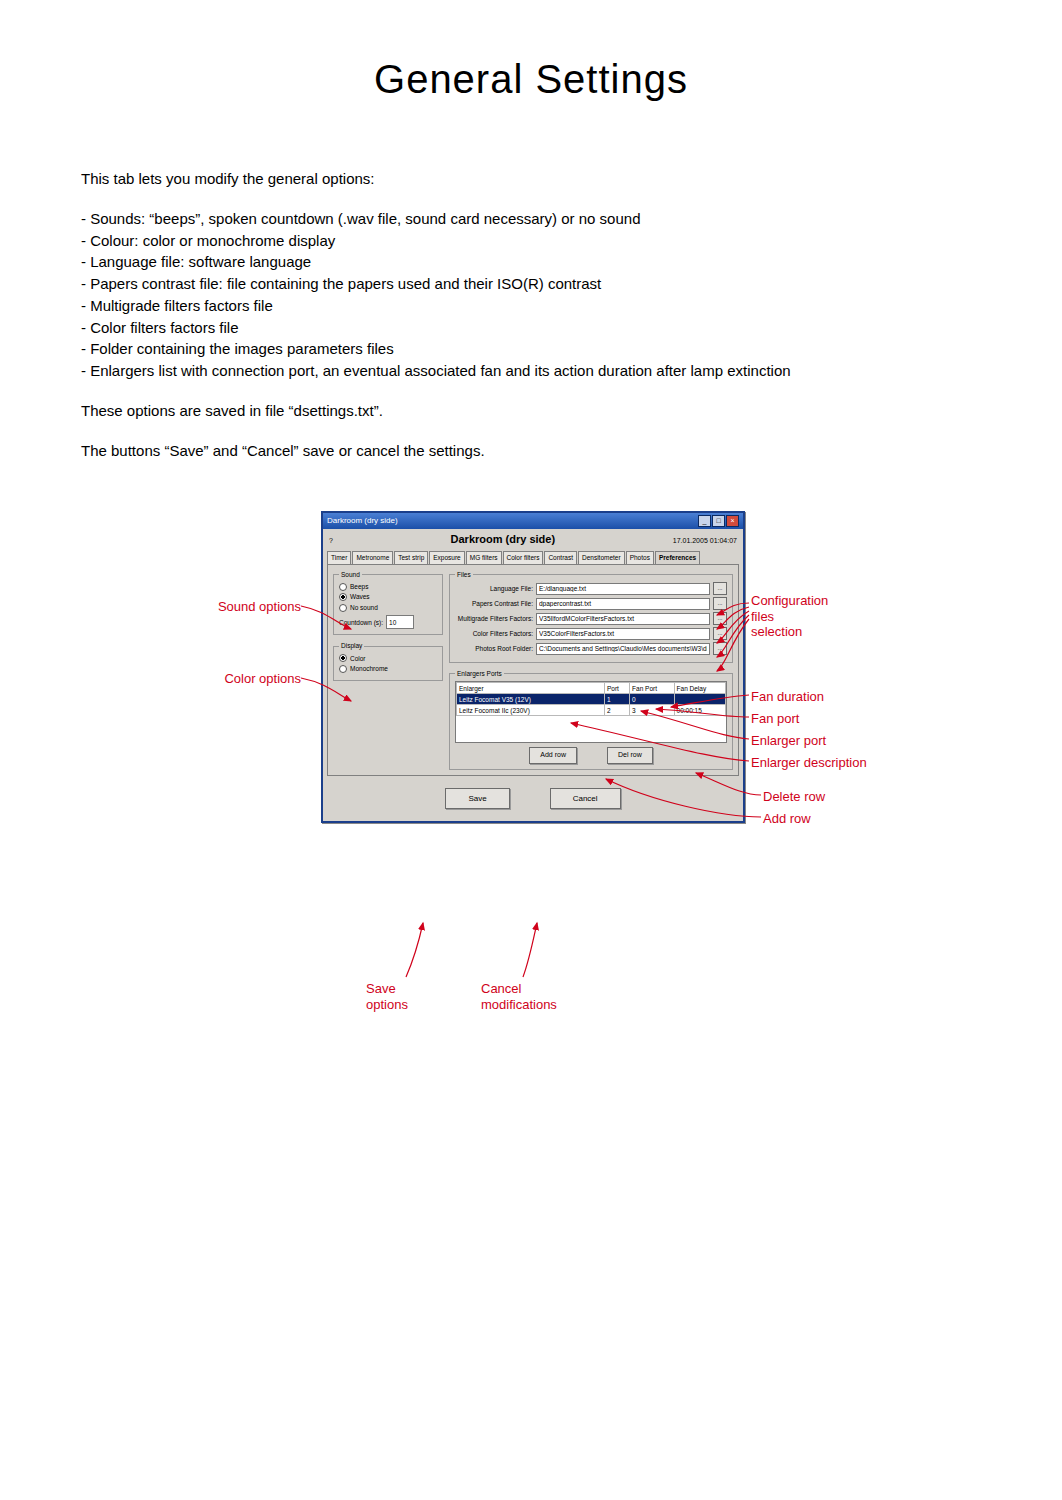General Settings
This tab lets you modify the general options:
- Sounds: “beeps”, spoken countdown (.wav file, sound card necessary) or no sound
- Colour: color or monochrome display
- Language file: software language
- Papers contrast file: file containing the papers used and their ISO(R) contrast
- Multigrade filters factors file
- Color filters factors file
- Folder containing the images parameters files
- Enlargers list with connection port, an eventual associated fan and its action duration after lamp extinction
These options are saved in file “dsettings.txt”.
The buttons “Save” and “Cancel” save or cancel the settings.
Darkroom (dry side) _□×
? Darkroom (dry side) 17.01.2005 01:04:07
Timer
Metronome
Test strip
Exposure
MG filters
Color filters
Contrast
Densitometer
Photos
Preferences
Sound
Beeps
Waves
No sound
Countdown (s):
Display
Color
Monochrome
Files
Language File: ...
Papers Contrast File: ...
Multigrade Filters Factors: ...
Color Filters Factors: ...
Photos Root Folder: ...
Enlargers Ports
| Enlarger | Port | Fan Port | Fan Delay |
| --- | --- | --- | --- |
| Leitz Focomat V35 (12V) | 1 | 0 | |
| Leitz Focomat IIc (230V) | 2 | 3 | 00:00:15 |
Add row Del row
Save Cancel
Sound options
Color options
Configuration
files
selection
Fan duration
Fan port
Enlarger port
Enlarger description
Delete row
Add row
Save
options
Cancel
modifications